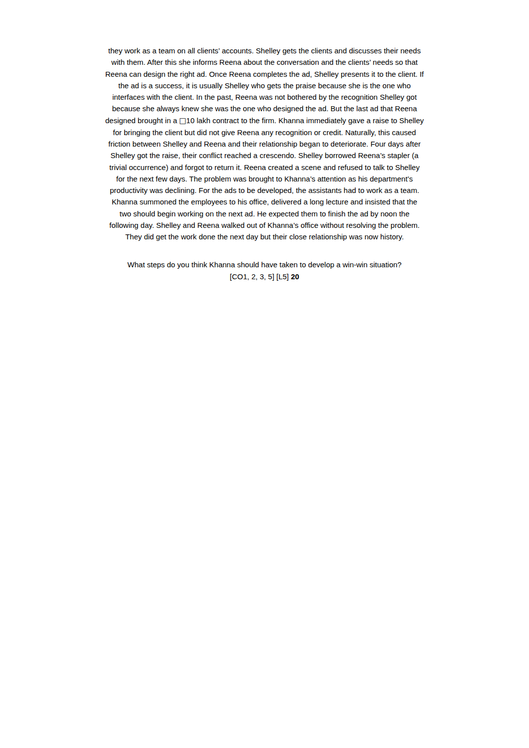they work as a team on all clients’ accounts. Shelley gets the clients and discusses their needs with them. After this she informs Reena about the conversation and the clients’ needs so that Reena can design the right ad. Once Reena completes the ad, Shelley presents it to the client. If the ad is a success, it is usually Shelley who gets the praise because she is the one who interfaces with the client. In the past, Reena was not bothered by the recognition Shelley got because she always knew she was the one who designed the ad. But the last ad that Reena designed brought in a □10 lakh contract to the firm. Khanna immediately gave a raise to Shelley for bringing the client but did not give Reena any recognition or credit. Naturally, this caused friction between Shelley and Reena and their relationship began to deteriorate. Four days after Shelley got the raise, their conflict reached a crescendo. Shelley borrowed Reena’s stapler (a trivial occurrence) and forgot to return it. Reena created a scene and refused to talk to Shelley for the next few days. The problem was brought to Khanna’s attention as his department’s productivity was declining. For the ads to be developed, the assistants had to work as a team. Khanna summoned the employees to his office, delivered a long lecture and insisted that the two should begin working on the next ad. He expected them to finish the ad by noon the following day. Shelley and Reena walked out of Khanna’s office without resolving the problem. They did get the work done the next day but their close relationship was now history.
What steps do you think Khanna should have taken to develop a win-win situation?
[CO1, 2, 3, 5] [L5] 20